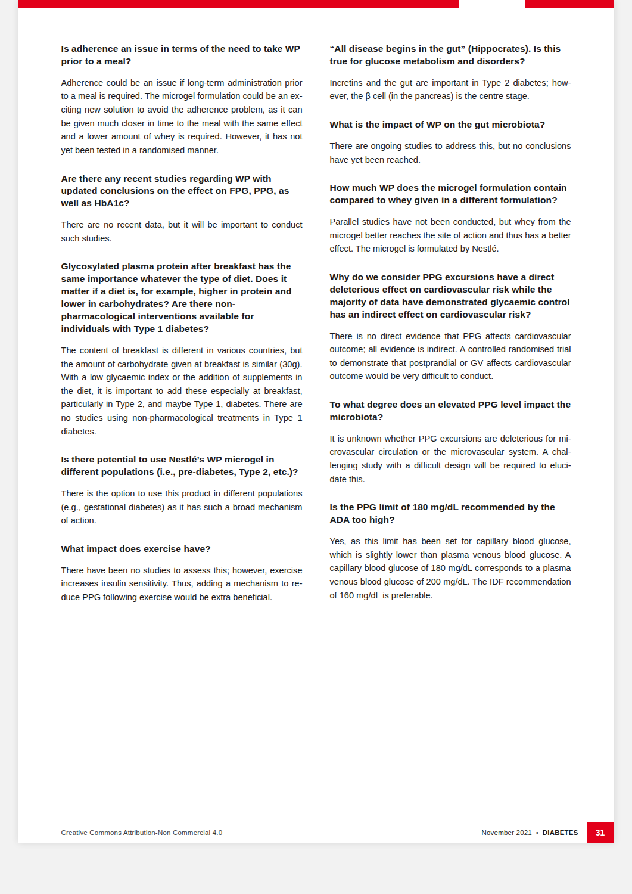Is adherence an issue in terms of the need to take WP prior to a meal?
Adherence could be an issue if long-term administration prior to a meal is required. The microgel formulation could be an exciting new solution to avoid the adherence problem, as it can be given much closer in time to the meal with the same effect and a lower amount of whey is required. However, it has not yet been tested in a randomised manner.
Are there any recent studies regarding WP with updated conclusions on the effect on FPG, PPG, as well as HbA1c?
There are no recent data, but it will be important to conduct such studies.
Glycosylated plasma protein after breakfast has the same importance whatever the type of diet. Does it matter if a diet is, for example, higher in protein and lower in carbohydrates? Are there non-pharmacological interventions available for individuals with Type 1 diabetes?
The content of breakfast is different in various countries, but the amount of carbohydrate given at breakfast is similar (30g). With a low glycaemic index or the addition of supplements in the diet, it is important to add these especially at breakfast, particularly in Type 2, and maybe Type 1, diabetes. There are no studies using non-pharmacological treatments in Type 1 diabetes.
Is there potential to use Nestlé’s WP microgel in different populations (i.e., pre-diabetes, Type 2, etc.)?
There is the option to use this product in different populations (e.g., gestational diabetes) as it has such a broad mechanism of action.
What impact does exercise have?
There have been no studies to assess this; however, exercise increases insulin sensitivity. Thus, adding a mechanism to reduce PPG following exercise would be extra beneficial.
“All disease begins in the gut” (Hippocrates). Is this true for glucose metabolism and disorders?
Incretins and the gut are important in Type 2 diabetes; however, the β cell (in the pancreas) is the centre stage.
What is the impact of WP on the gut microbiota?
There are ongoing studies to address this, but no conclusions have yet been reached.
How much WP does the microgel formulation contain compared to whey given in a different formulation?
Parallel studies have not been conducted, but whey from the microgel better reaches the site of action and thus has a better effect. The microgel is formulated by Nestlé.
Why do we consider PPG excursions have a direct deleterious effect on cardiovascular risk while the majority of data have demonstrated glycaemic control has an indirect effect on cardiovascular risk?
There is no direct evidence that PPG affects cardiovascular outcome; all evidence is indirect. A controlled randomised trial to demonstrate that postprandial or GV affects cardiovascular outcome would be very difficult to conduct.
To what degree does an elevated PPG level impact the microbiota?
It is unknown whether PPG excursions are deleterious for microvascular circulation or the microvascular system. A challenging study with a difficult design will be required to elucidate this.
Is the PPG limit of 180 mg/dL recommended by the ADA too high?
Yes, as this limit has been set for capillary blood glucose, which is slightly lower than plasma venous blood glucose. A capillary blood glucose of 180 mg/dL corresponds to a plasma venous blood glucose of 200 mg/dL. The IDF recommendation of 160 mg/dL is preferable.
Creative Commons Attribution-Non Commercial 4.0
November 2021 • DIABETES
31